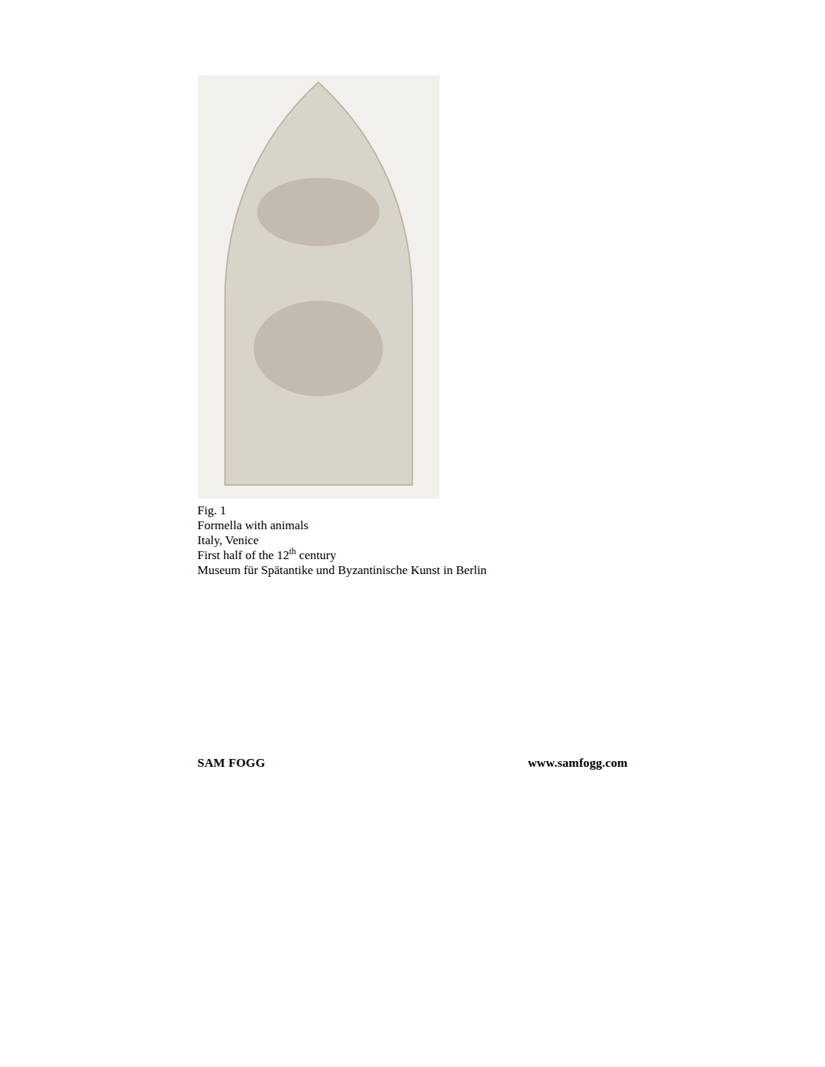Fig. 1 Formella with animals Italy, Venice First half of the 12th century Museum für Spätantike und Byzantinische Kunst in Berlin
SAM FOGG www.samfogg.com